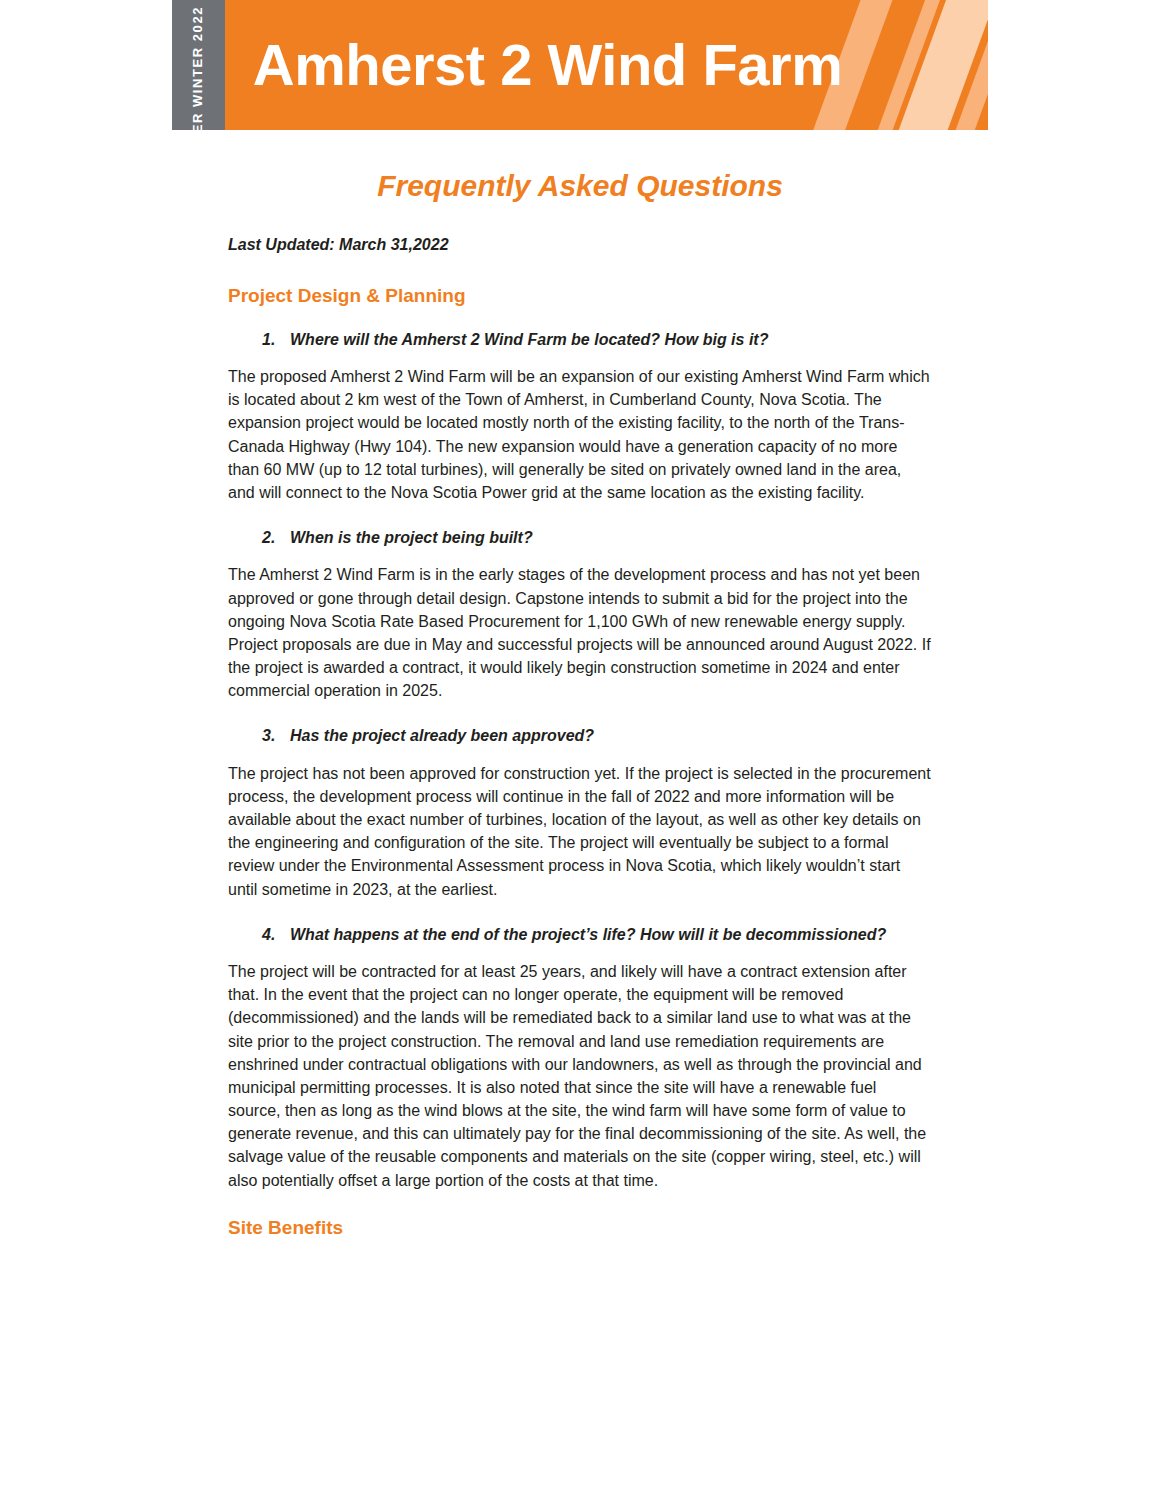NEWSLETTER WINTER 2022
Amherst 2 Wind Farm
Frequently Asked Questions
Last Updated: March 31,2022
Project Design & Planning
Where will the Amherst 2 Wind Farm be located? How big is it?
The proposed Amherst 2 Wind Farm will be an expansion of our existing Amherst Wind Farm which is located about 2 km west of the Town of Amherst, in Cumberland County, Nova Scotia. The expansion project would be located mostly north of the existing facility, to the north of the Trans-Canada Highway (Hwy 104). The new expansion would have a generation capacity of no more than 60 MW (up to 12 total turbines), will generally be sited on privately owned land in the area, and will connect to the Nova Scotia Power grid at the same location as the existing facility.
When is the project being built?
The Amherst 2 Wind Farm is in the early stages of the development process and has not yet been approved or gone through detail design. Capstone intends to submit a bid for the project into the ongoing Nova Scotia Rate Based Procurement for 1,100 GWh of new renewable energy supply. Project proposals are due in May and successful projects will be announced around August 2022. If the project is awarded a contract, it would likely begin construction sometime in 2024 and enter commercial operation in 2025.
Has the project already been approved?
The project has not been approved for construction yet. If the project is selected in the procurement process, the development process will continue in the fall of 2022 and more information will be available about the exact number of turbines, location of the layout, as well as other key details on the engineering and configuration of the site. The project will eventually be subject to a formal review under the Environmental Assessment process in Nova Scotia, which likely wouldn’t start until sometime in 2023, at the earliest.
What happens at the end of the project’s life? How will it be decommissioned?
The project will be contracted for at least 25 years, and likely will have a contract extension after that. In the event that the project can no longer operate, the equipment will be removed (decommissioned) and the lands will be remediated back to a similar land use to what was at the site prior to the project construction. The removal and land use remediation requirements are enshrined under contractual obligations with our landowners, as well as through the provincial and municipal permitting processes. It is also noted that since the site will have a renewable fuel source, then as long as the wind blows at the site, the wind farm will have some form of value to generate revenue, and this can ultimately pay for the final decommissioning of the site. As well, the salvage value of the reusable components and materials on the site (copper wiring, steel, etc.) will also potentially offset a large portion of the costs at that time.
Site Benefits